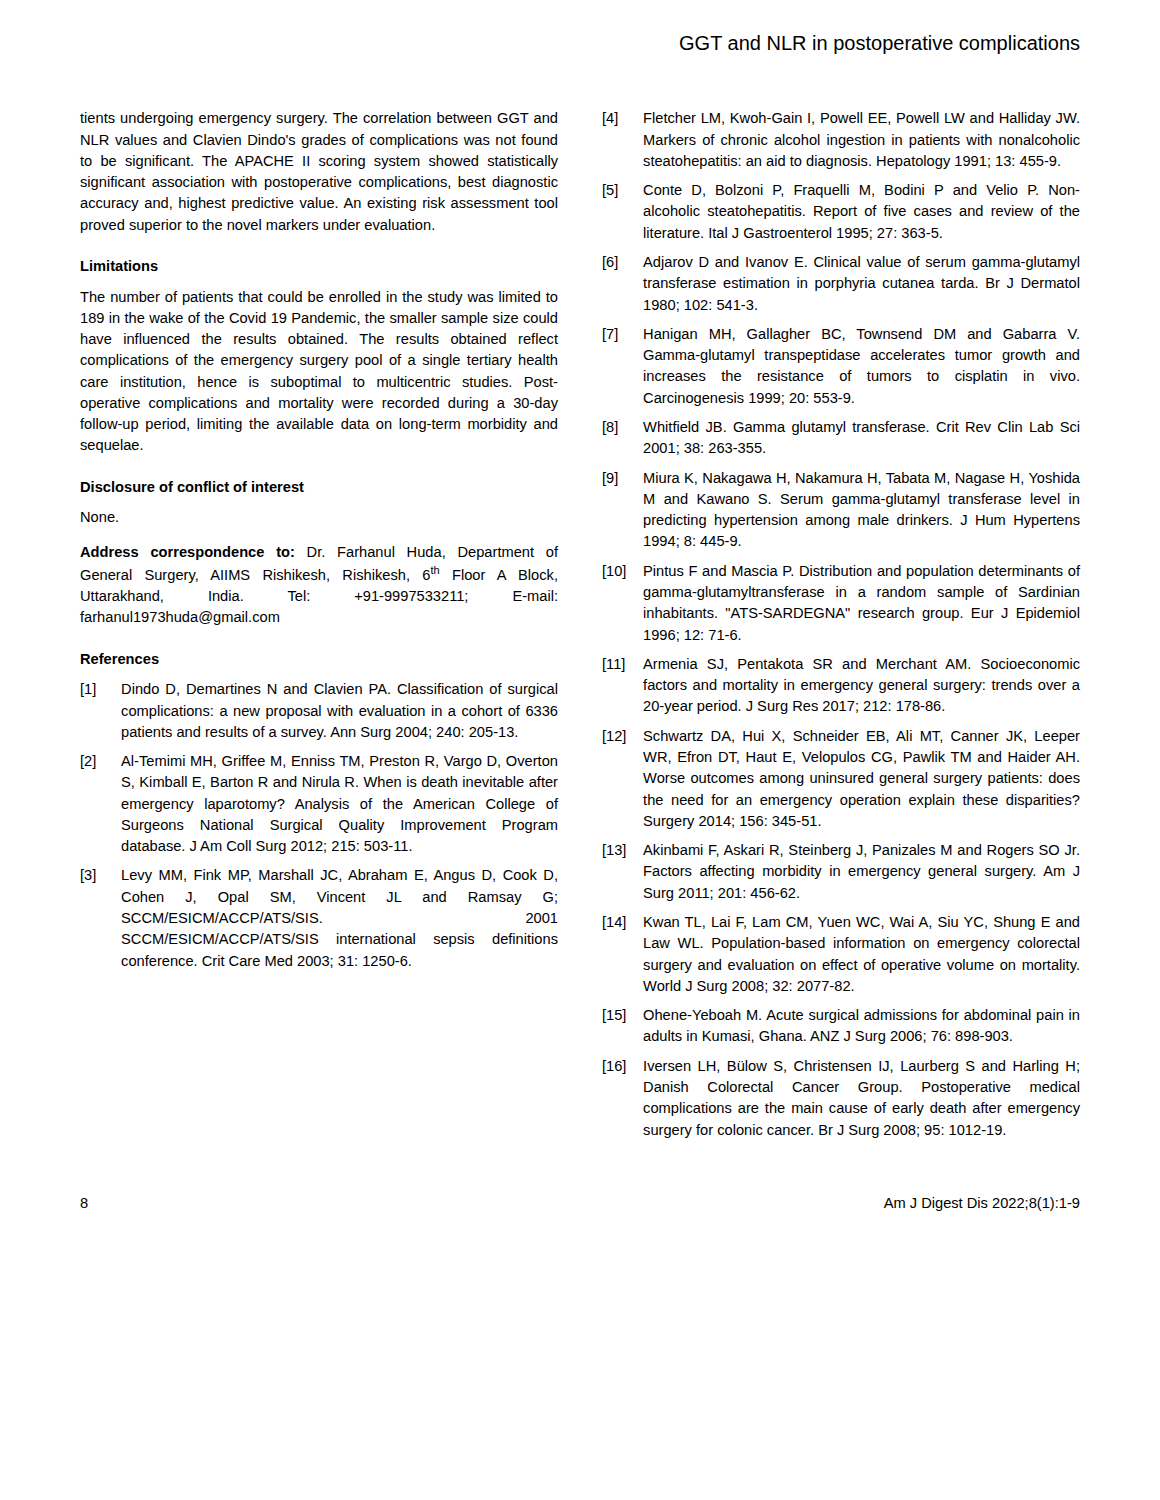GGT and NLR in postoperative complications
tients undergoing emergency surgery. The correlation between GGT and NLR values and Clavien Dindo's grades of complications was not found to be significant. The APACHE II scoring system showed statistically significant association with postoperative complications, best diagnostic accuracy and, highest predictive value. An existing risk assessment tool proved superior to the novel markers under evaluation.
Limitations
The number of patients that could be enrolled in the study was limited to 189 in the wake of the Covid 19 Pandemic, the smaller sample size could have influenced the results obtained. The results obtained reflect complications of the emergency surgery pool of a single tertiary health care institution, hence is suboptimal to multicentric studies. Post-operative complications and mortality were recorded during a 30-day follow-up period, limiting the available data on long-term morbidity and sequelae.
Disclosure of conflict of interest
None.
Address correspondence to: Dr. Farhanul Huda, Department of General Surgery, AIIMS Rishikesh, Rishikesh, 6th Floor A Block, Uttarakhand, India. Tel: +91-9997533211; E-mail: farhanul1973huda@gmail.com
References
[1] Dindo D, Demartines N and Clavien PA. Classification of surgical complications: a new proposal with evaluation in a cohort of 6336 patients and results of a survey. Ann Surg 2004; 240: 205-13.
[2] Al-Temimi MH, Griffee M, Enniss TM, Preston R, Vargo D, Overton S, Kimball E, Barton R and Nirula R. When is death inevitable after emergency laparotomy? Analysis of the American College of Surgeons National Surgical Quality Improvement Program database. J Am Coll Surg 2012; 215: 503-11.
[3] Levy MM, Fink MP, Marshall JC, Abraham E, Angus D, Cook D, Cohen J, Opal SM, Vincent JL and Ramsay G; SCCM/ESICM/ACCP/ATS/SIS. 2001 SCCM/ESICM/ACCP/ATS/SIS international sepsis definitions conference. Crit Care Med 2003; 31: 1250-6.
[4] Fletcher LM, Kwoh-Gain I, Powell EE, Powell LW and Halliday JW. Markers of chronic alcohol ingestion in patients with nonalcoholic steatohepatitis: an aid to diagnosis. Hepatology 1991; 13: 455-9.
[5] Conte D, Bolzoni P, Fraquelli M, Bodini P and Velio P. Non-alcoholic steatohepatitis. Report of five cases and review of the literature. Ital J Gastroenterol 1995; 27: 363-5.
[6] Adjarov D and Ivanov E. Clinical value of serum gamma-glutamyl transferase estimation in porphyria cutanea tarda. Br J Dermatol 1980; 102: 541-3.
[7] Hanigan MH, Gallagher BC, Townsend DM and Gabarra V. Gamma-glutamyl transpeptidase accelerates tumor growth and increases the resistance of tumors to cisplatin in vivo. Carcinogenesis 1999; 20: 553-9.
[8] Whitfield JB. Gamma glutamyl transferase. Crit Rev Clin Lab Sci 2001; 38: 263-355.
[9] Miura K, Nakagawa H, Nakamura H, Tabata M, Nagase H, Yoshida M and Kawano S. Serum gamma-glutamyl transferase level in predicting hypertension among male drinkers. J Hum Hypertens 1994; 8: 445-9.
[10] Pintus F and Mascia P. Distribution and population determinants of gamma-glutamyltransferase in a random sample of Sardinian inhabitants. "ATS-SARDEGNA" research group. Eur J Epidemiol 1996; 12: 71-6.
[11] Armenia SJ, Pentakota SR and Merchant AM. Socioeconomic factors and mortality in emergency general surgery: trends over a 20-year period. J Surg Res 2017; 212: 178-86.
[12] Schwartz DA, Hui X, Schneider EB, Ali MT, Canner JK, Leeper WR, Efron DT, Haut E, Velopulos CG, Pawlik TM and Haider AH. Worse outcomes among uninsured general surgery patients: does the need for an emergency operation explain these disparities? Surgery 2014; 156: 345-51.
[13] Akinbami F, Askari R, Steinberg J, Panizales M and Rogers SO Jr. Factors affecting morbidity in emergency general surgery. Am J Surg 2011; 201: 456-62.
[14] Kwan TL, Lai F, Lam CM, Yuen WC, Wai A, Siu YC, Shung E and Law WL. Population-based information on emergency colorectal surgery and evaluation on effect of operative volume on mortality. World J Surg 2008; 32: 2077-82.
[15] Ohene-Yeboah M. Acute surgical admissions for abdominal pain in adults in Kumasi, Ghana. ANZ J Surg 2006; 76: 898-903.
[16] Iversen LH, Bülow S, Christensen IJ, Laurberg S and Harling H; Danish Colorectal Cancer Group. Postoperative medical complications are the main cause of early death after emergency surgery for colonic cancer. Br J Surg 2008; 95: 1012-19.
8 Am J Digest Dis 2022;8(1):1-9